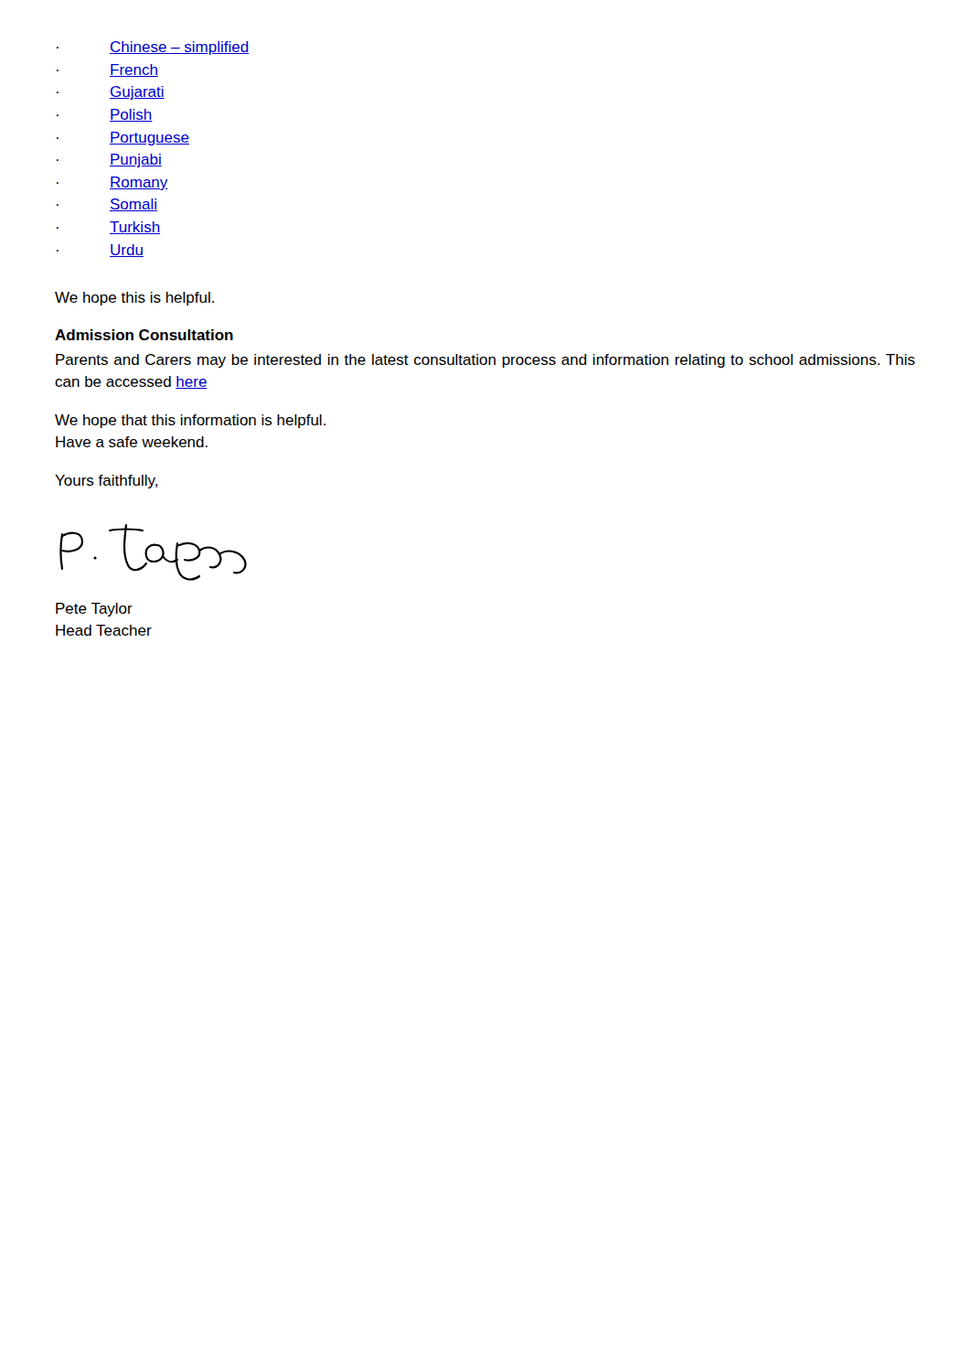·Chinese – simplified
·French
·Gujarati
·Polish
·Portuguese
·Punjabi
·Romany
·Somali
·Turkish
·Urdu
We hope this is helpful.
Admission Consultation
Parents and Carers may be interested in the latest consultation process and information relating to school admissions. This can be accessed here
We hope that this information is helpful.
Have a safe weekend.
Yours faithfully,
Pete Taylor
Head Teacher